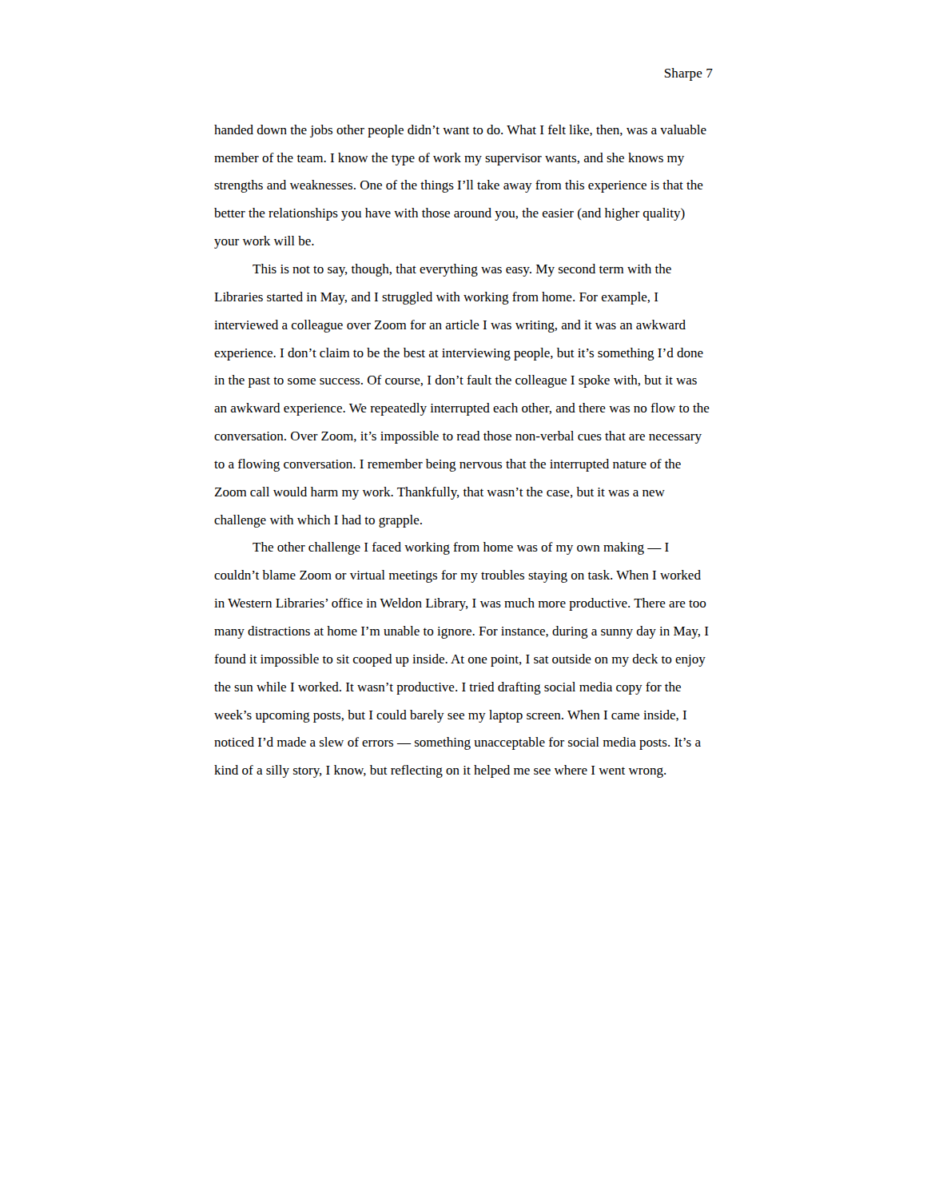Sharpe 7
handed down the jobs other people didn’t want to do. What I felt like, then, was a valuable member of the team. I know the type of work my supervisor wants, and she knows my strengths and weaknesses. One of the things I’ll take away from this experience is that the better the relationships you have with those around you, the easier (and higher quality) your work will be.
This is not to say, though, that everything was easy. My second term with the Libraries started in May, and I struggled with working from home. For example, I interviewed a colleague over Zoom for an article I was writing, and it was an awkward experience. I don’t claim to be the best at interviewing people, but it’s something I’d done in the past to some success. Of course, I don’t fault the colleague I spoke with, but it was an awkward experience. We repeatedly interrupted each other, and there was no flow to the conversation. Over Zoom, it’s impossible to read those non-verbal cues that are necessary to a flowing conversation. I remember being nervous that the interrupted nature of the Zoom call would harm my work. Thankfully, that wasn’t the case, but it was a new challenge with which I had to grapple.
The other challenge I faced working from home was of my own making — I couldn’t blame Zoom or virtual meetings for my troubles staying on task. When I worked in Western Libraries’ office in Weldon Library, I was much more productive. There are too many distractions at home I’m unable to ignore. For instance, during a sunny day in May, I found it impossible to sit cooped up inside. At one point, I sat outside on my deck to enjoy the sun while I worked. It wasn’t productive. I tried drafting social media copy for the week’s upcoming posts, but I could barely see my laptop screen. When I came inside, I noticed I’d made a slew of errors — something unacceptable for social media posts. It’s a kind of a silly story, I know, but reflecting on it helped me see where I went wrong.